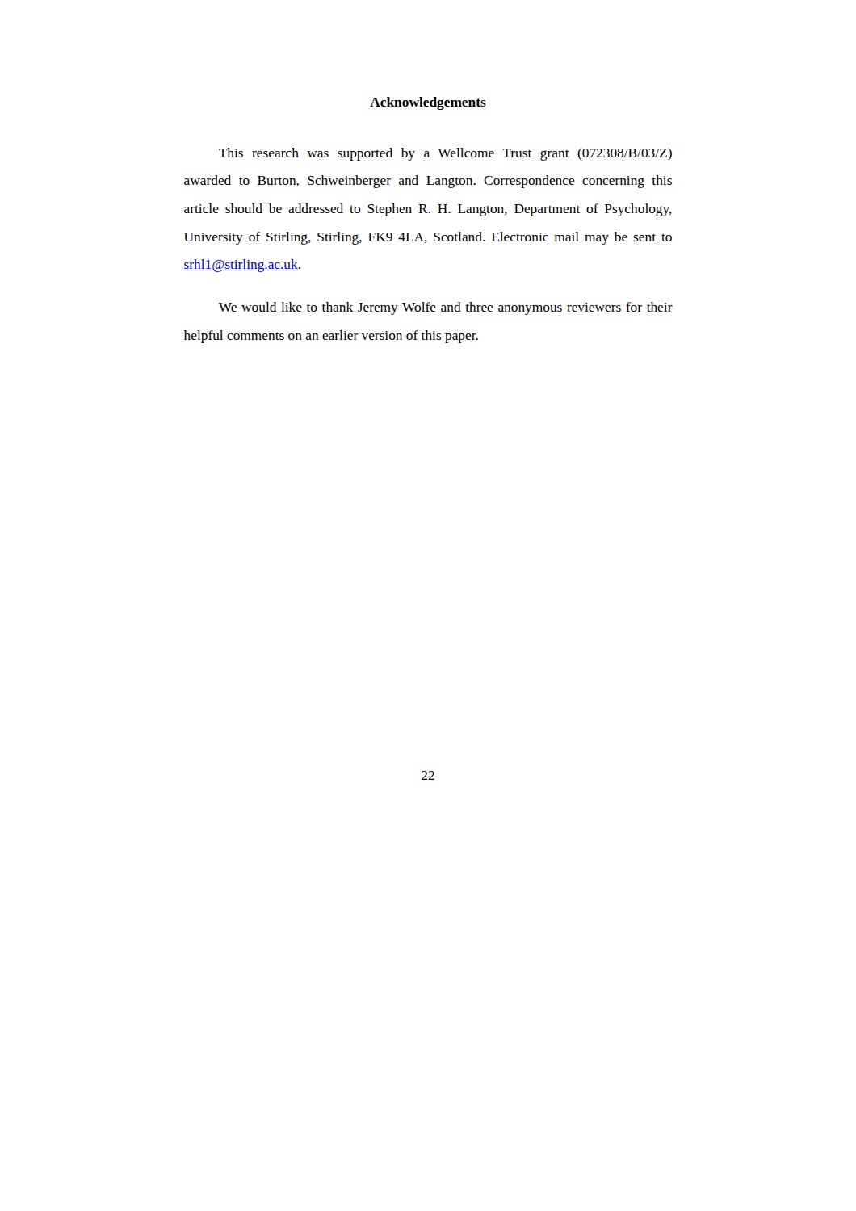Acknowledgements
This research was supported by a Wellcome Trust grant (072308/B/03/Z) awarded to Burton, Schweinberger and Langton. Correspondence concerning this article should be addressed to Stephen R. H. Langton, Department of Psychology, University of Stirling, Stirling, FK9 4LA, Scotland. Electronic mail may be sent to srhl1@stirling.ac.uk.
We would like to thank Jeremy Wolfe and three anonymous reviewers for their helpful comments on an earlier version of this paper.
22